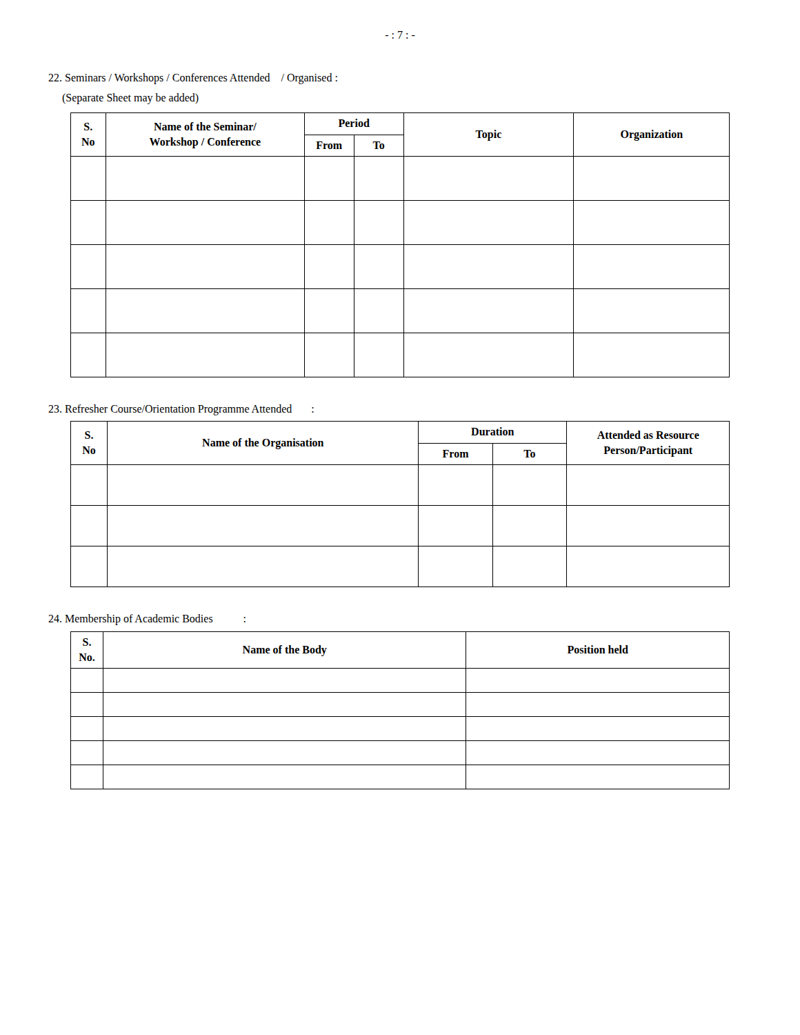- : 7 : -
22. Seminars / Workshops / Conferences Attended / Organised :
(Separate Sheet may be added)
| S. No | Name of the Seminar/ Workshop / Conference | Period | Topic | Organization |
| --- | --- | --- | --- | --- |
| From | To |
23. Refresher Course/Orientation Programme Attended :
| S. No | Name of the Organisation | Duration | Attended as Resource Person/Participant |
| --- | --- | --- | --- |
| From | To |
24. Membership of Academic Bodies :
| S. No. | Name of the Body | Position held |
| --- | --- | --- |